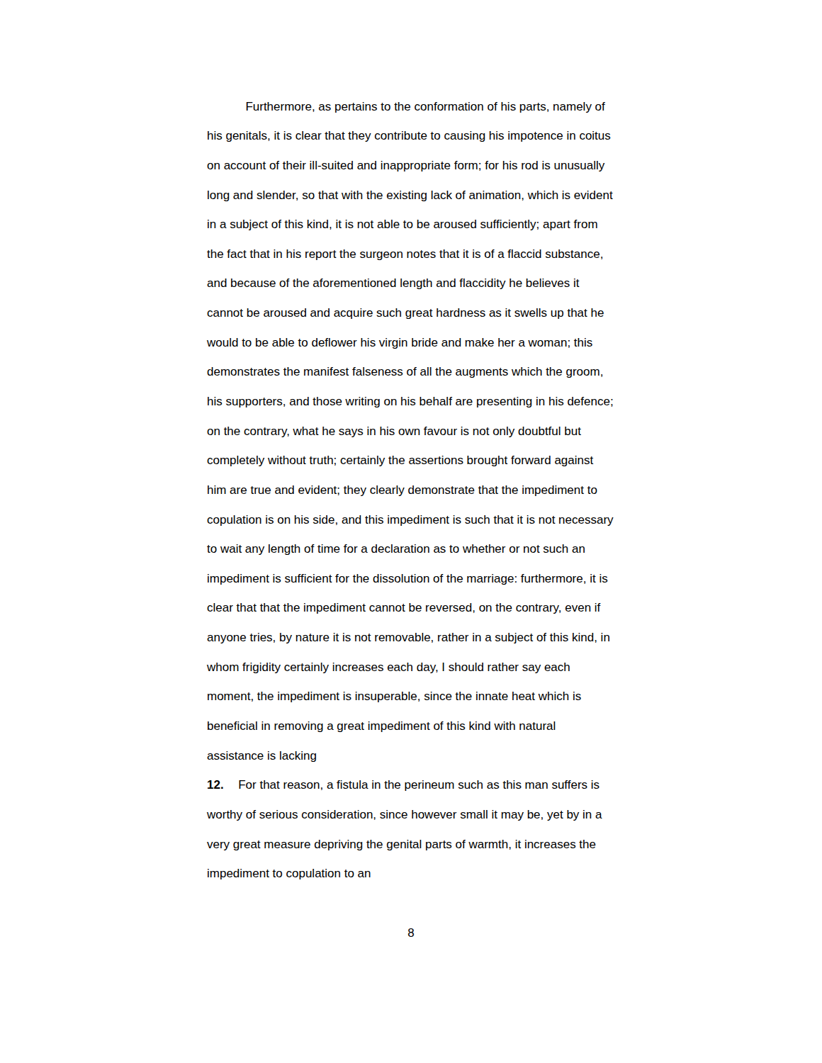Furthermore, as pertains to the conformation of his parts, namely of his genitals, it is clear that they contribute to causing his impotence in coitus on account of their ill-suited and inappropriate form; for his rod is unusually long and slender, so that with the existing lack of animation, which is evident in a subject of this kind, it is not able to be aroused sufficiently; apart from the fact that in his report the surgeon notes that it is of a flaccid substance, and because of the aforementioned length and flaccidity he believes it cannot be aroused and acquire such great hardness as it swells up that he would to be able to deflower his virgin bride and make her a woman; this demonstrates the manifest falseness of all the augments which the groom, his supporters, and those writing on his behalf are presenting in his defence; on the contrary, what he says in his own favour is not only doubtful but completely without truth; certainly the assertions brought forward against him are true and evident; they clearly demonstrate that the impediment to copulation is on his side, and this impediment is such that it is not necessary to wait any length of time for a declaration as to whether or not such an impediment is sufficient for the dissolution of the marriage: furthermore, it is clear that that the impediment cannot be reversed, on the contrary, even if anyone tries, by nature it is not removable, rather in a subject of this kind, in whom frigidity certainly increases each day, I should rather say each moment, the impediment is insuperable, since the innate heat which is beneficial in removing a great impediment of this kind with natural assistance is lacking
12. For that reason, a fistula in the perineum such as this man suffers is worthy of serious consideration, since however small it may be, yet by in a very great measure depriving the genital parts of warmth, it increases the impediment to copulation to an
8